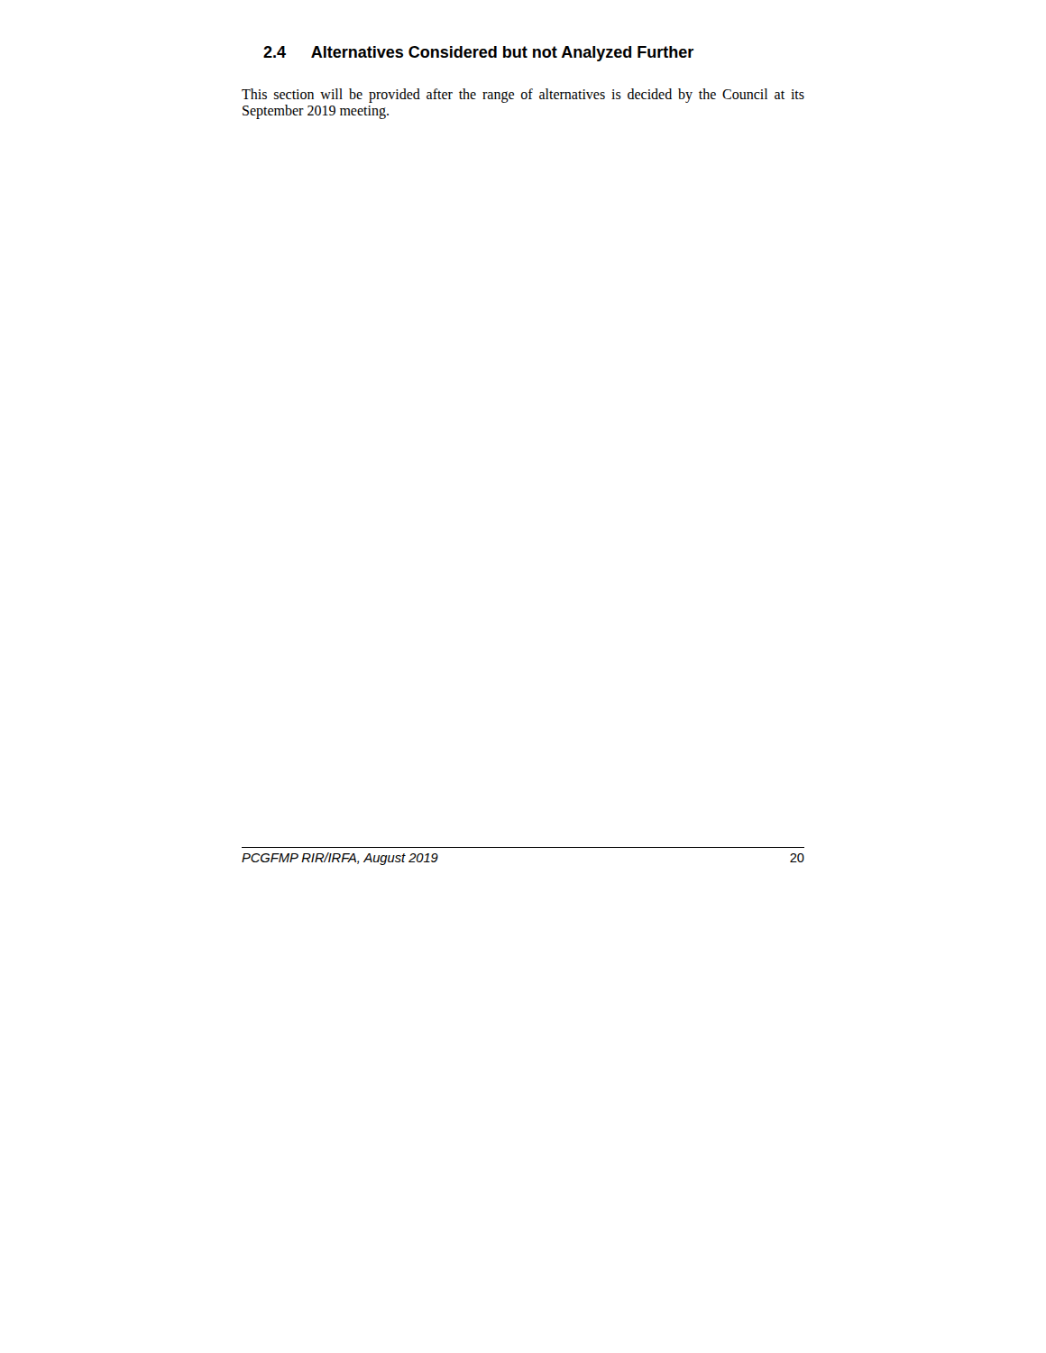2.4 Alternatives Considered but not Analyzed Further
This section will be provided after the range of alternatives is decided by the Council at its September 2019 meeting.
PCGFMP RIR/IRFA, August 2019 20